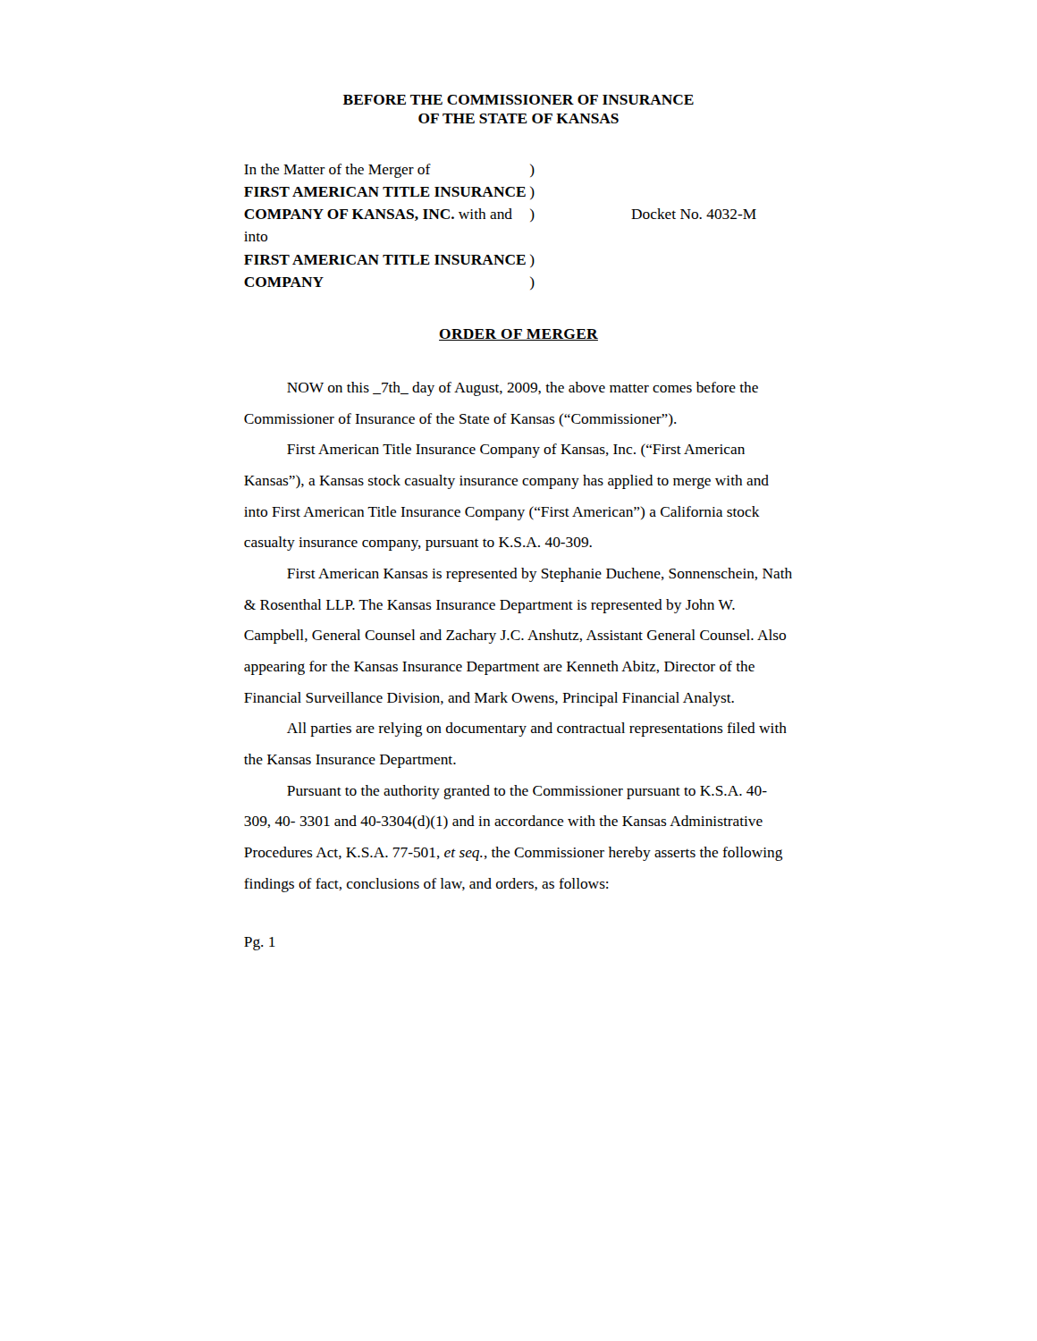BEFORE THE COMMISSIONER OF INSURANCE
OF THE STATE OF KANSAS
| In the Matter of the Merger of | ) | |
| FIRST AMERICAN TITLE INSURANCE | ) | |
| COMPANY OF KANSAS, INC. with and into | ) | Docket No. 4032-M |
| FIRST AMERICAN TITLE INSURANCE | ) | |
| COMPANY | ) | |
ORDER OF MERGER
NOW on this _7th_ day of August, 2009, the above matter comes before the Commissioner of Insurance of the State of Kansas (“Commissioner”).
First American Title Insurance Company of Kansas, Inc. (“First American Kansas”), a Kansas stock casualty insurance company has applied to merge with and into First American Title Insurance Company (“First American”) a California stock casualty insurance company, pursuant to K.S.A. 40-309.
First American Kansas is represented by Stephanie Duchene, Sonnenschein, Nath & Rosenthal LLP. The Kansas Insurance Department is represented by John W. Campbell, General Counsel and Zachary J.C. Anshutz, Assistant General Counsel. Also appearing for the Kansas Insurance Department are Kenneth Abitz, Director of the Financial Surveillance Division, and Mark Owens, Principal Financial Analyst.
All parties are relying on documentary and contractual representations filed with the Kansas Insurance Department.
Pursuant to the authority granted to the Commissioner pursuant to K.S.A. 40-309, 40- 3301 and 40-3304(d)(1) and in accordance with the Kansas Administrative Procedures Act, K.S.A. 77-501, et seq., the Commissioner hereby asserts the following findings of fact, conclusions of law, and orders, as follows:
Pg. 1